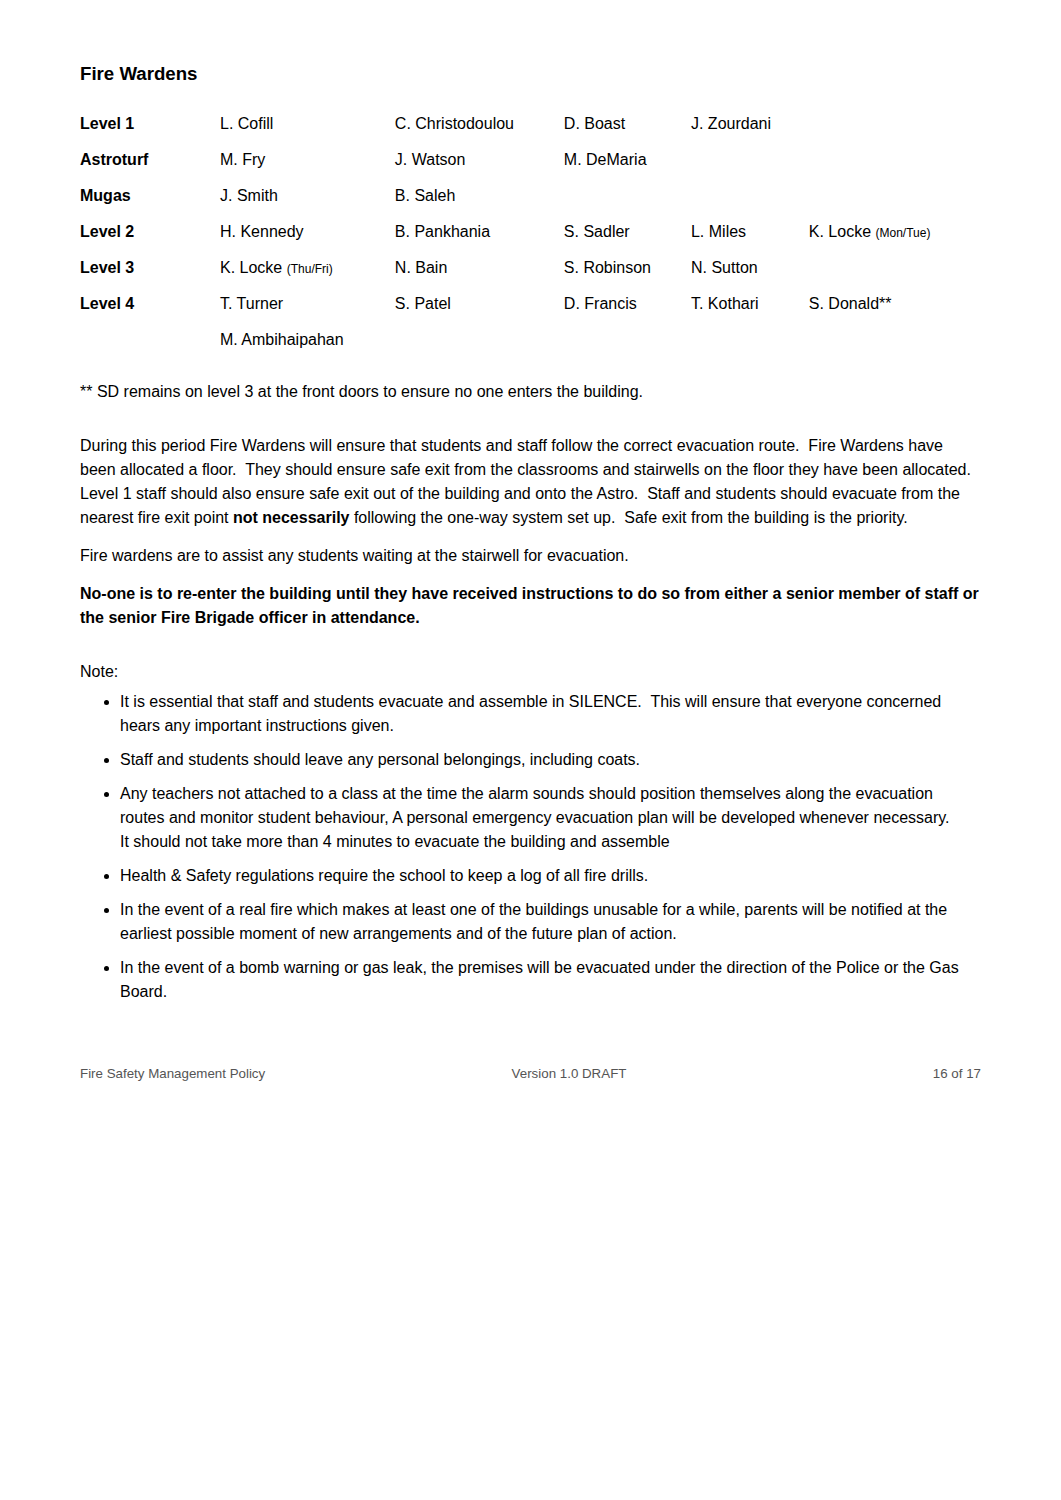Fire Wardens
| Level 1 | L. Cofill | C. Christodoulou | D. Boast | J. Zourdani | |
| Astroturf | M. Fry | J. Watson | M. DeMaria | | |
| Mugas | J. Smith | B. Saleh | | | |
| Level 2 | H. Kennedy | B. Pankhania | S. Sadler | L. Miles | K. Locke (Mon/Tue) |
| Level 3 | K. Locke (Thu/Fri) | N. Bain | S. Robinson | N. Sutton | |
| Level 4 | T. Turner | S. Patel | D. Francis | T. Kothari | S. Donald** |
| | M. Ambihaipahan | | | | |
** SD remains on level 3 at the front doors to ensure no one enters the building.
During this period Fire Wardens will ensure that students and staff follow the correct evacuation route. Fire Wardens have been allocated a floor. They should ensure safe exit from the classrooms and stairwells on the floor they have been allocated. Level 1 staff should also ensure safe exit out of the building and onto the Astro. Staff and students should evacuate from the nearest fire exit point not necessarily following the one-way system set up. Safe exit from the building is the priority.
Fire wardens are to assist any students waiting at the stairwell for evacuation.
No-one is to re-enter the building until they have received instructions to do so from either a senior member of staff or the senior Fire Brigade officer in attendance.
Note:
It is essential that staff and students evacuate and assemble in SILENCE. This will ensure that everyone concerned hears any important instructions given.
Staff and students should leave any personal belongings, including coats.
Any teachers not attached to a class at the time the alarm sounds should position themselves along the evacuation routes and monitor student behaviour, A personal emergency evacuation plan will be developed whenever necessary.
It should not take more than 4 minutes to evacuate the building and assemble
Health & Safety regulations require the school to keep a log of all fire drills.
In the event of a real fire which makes at least one of the buildings unusable for a while, parents will be notified at the earliest possible moment of new arrangements and of the future plan of action.
In the event of a bomb warning or gas leak, the premises will be evacuated under the direction of the Police or the Gas Board.
Fire Safety Management Policy Version 1.0 DRAFT 16 of 17